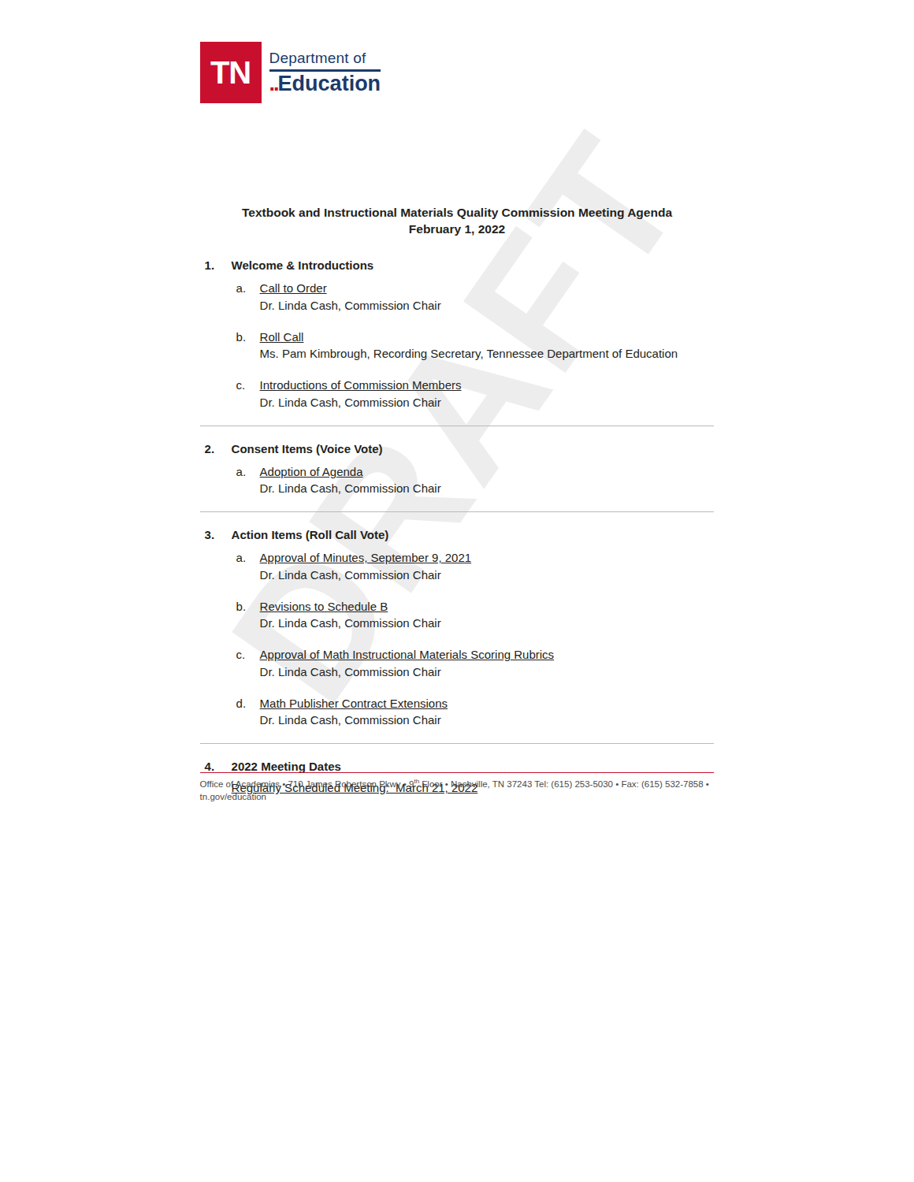DRAFT
TN
Department of
.. Education
Textbook and Instructional Materials Quality Commission Meeting Agenda
February 1, 2022
1.
Welcome & Introductions
Call to Order Dr. Linda Cash, Commission Chair
Roll Call Ms. Pam Kimbrough, Recording Secretary, Tennessee Department of Education
Introductions of Commission Members Dr. Linda Cash, Commission Chair
2.
Consent Items (Voice Vote)
Adoption of Agenda Dr. Linda Cash, Commission Chair
3.
Action Items (Roll Call Vote)
Approval of Minutes, September 9, 2021 Dr. Linda Cash, Commission Chair
Revisions to Schedule B Dr. Linda Cash, Commission Chair
Approval of Math Instructional Materials Scoring Rubrics Dr. Linda Cash, Commission Chair
Math Publisher Contract Extensions Dr. Linda Cash, Commission Chair
4.
2022 Meeting Dates
Regularly Scheduled Meeting: March 21, 2022
Office of Academics • 710 James Robertson Pkwy • 9th Floor • Nashville, TN 37243 Tel: (615) 253-5030 • Fax: (615) 532-7858 • tn.gov/education